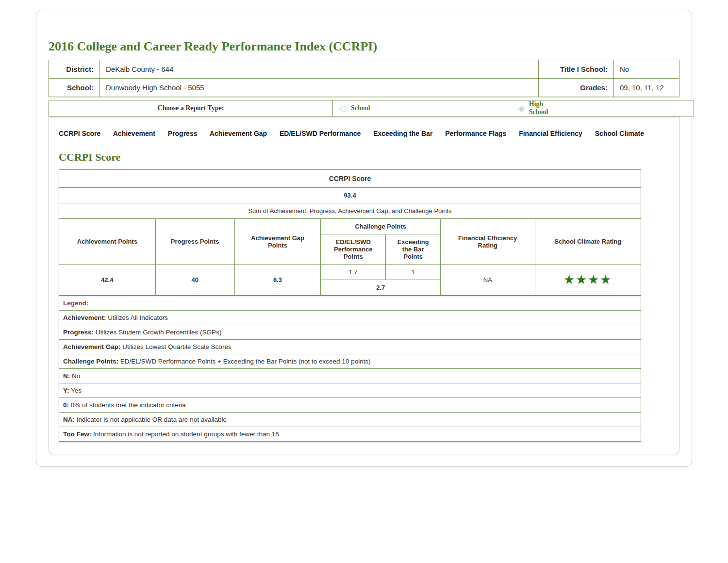2016 College and Career Ready Performance Index (CCRPI)
| District: | DeKalb County - 644 | Title I School: | No |
| School: | Dunwoody High School - 5055 | Grades: | 09, 10, 11, 12 |
Choose a Report Type:
School High School
CCRPI Score Achievement Progress Achievement Gap ED/EL/SWD Performance Exceeding the Bar Performance Flags Financial Efficiency School Climate
CCRPI Score
| CCRPI Score |
| --- |
| 93.4 |
| Sum of Achievement, Progress, Achievement Gap, and Challenge Points |
| Achievement Points | Progress Points | Achievement Gap Points | Challenge Points | Financial Efficiency Rating | School Climate Rating |
| ED/EL/SWD Performance Points | Exceeding the Bar Points |
| 42.4 | 40 | 8.3 | 1.7 | 1 | NA | ★★★★ |
| 2.7 |
| Legend: |
| Achievement: Utilizes All Indicators |
| Progress: Utilizes Student Growth Percentiles (SGPs) |
| Achievement Gap: Utilizes Lowest Quartile Scale Scores |
| Challenge Points: ED/EL/SWD Performance Points + Exceeding the Bar Points (not to exceed 10 points) |
| N: No |
| Y: Yes |
| 0: 0% of students met the indicator criteria |
| NA: Indicator is not applicable OR data are not available |
| Too Few: Information is not reported on student groups with fewer than 15 |